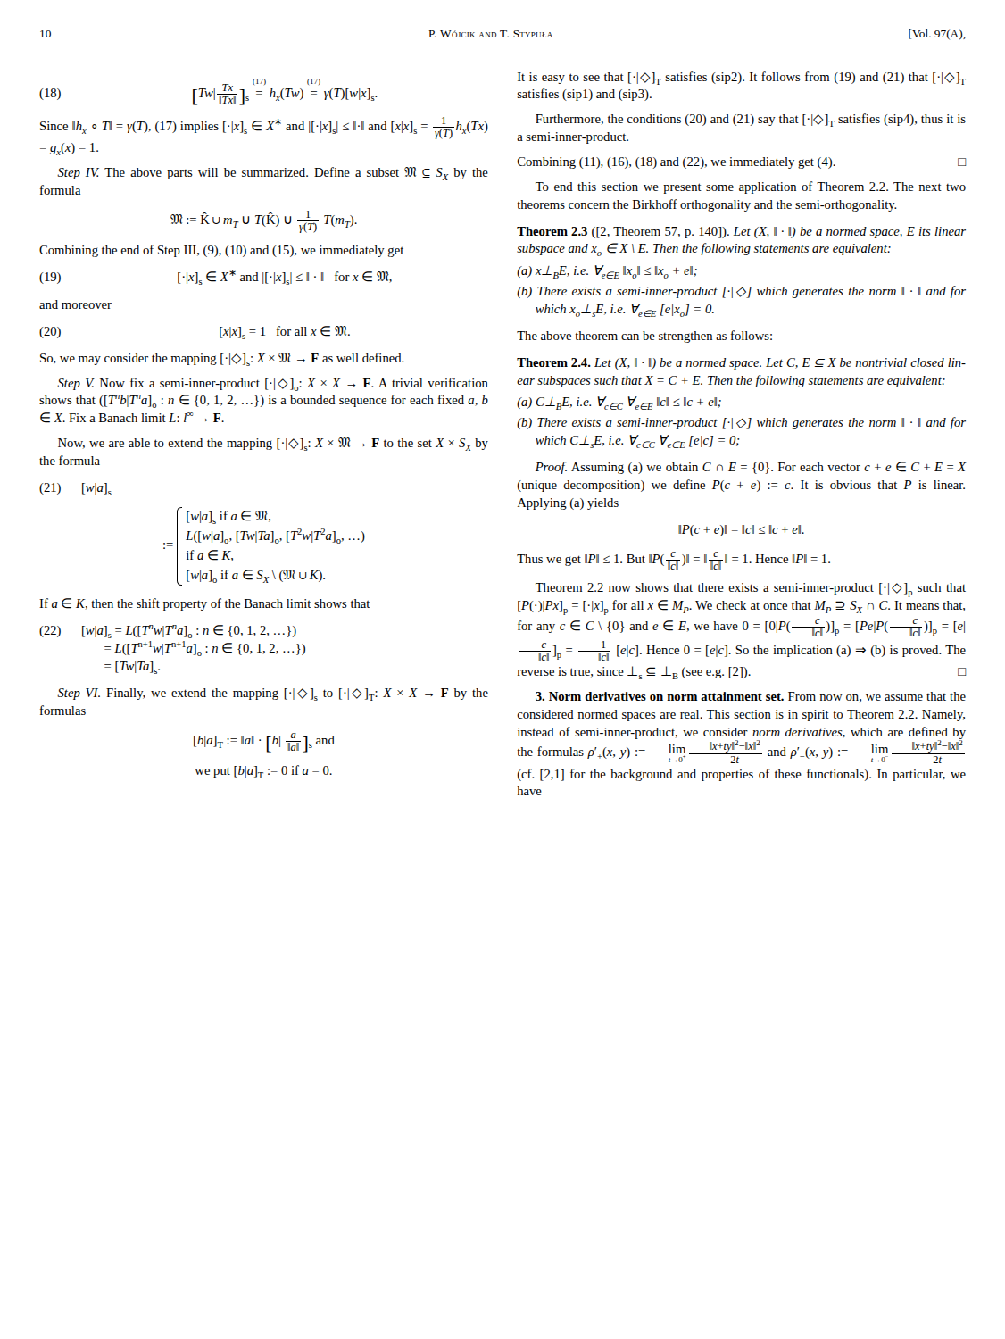10
P. Wójcik and T. Stypuła
[Vol. 97(A),
(18)
[Tw|Tx‖Tx‖]s (17)= hx(Tw) (17)= γ(T)[w|x]s.
Since ‖hx ∘ T‖ = γ(T), (17) implies [·|x]s ∈ X∗ and |[·|x]s| ≤ ‖·‖ and [x|x]s = 1 γ(T) hx(Tx) = gx(x) = 1.
Step IV. The above parts will be summarized. Define a subset 𝔐 ⊆ SX by the formula
𝔐 := K̂ ∪ mT ∪ T(K̂) ∪ 1 γ(T) T(mT).
Combining the end of Step III, (9), (10) and (15), we immediately get
(19)
[·|x]s ∈ X∗ and |[·|x]s| ≤ ‖ · ‖ for x ∈ 𝔐,
and moreover
(20)
[x|x]s = 1 for all x ∈ 𝔐.
So, we may consider the mapping [·|◇]s: X × 𝔐 → F as well defined.
Step V. Now fix a semi-inner-product [·|◇]o: X × X → F. A trivial verification shows that ([Tnb|Tna]o : n ∈ {0, 1, 2, …}) is a bounded sequence for each fixed a, b ∈ X. Fix a Banach limit L: l∞ → F.
Now, we are able to extend the mapping [·|◇]s: X × 𝔐 → F to the set X × SX by the formula
(21)
[w|a]s
:= [w|a]s if a ∈ 𝔐, L([w|a]o, [Tw|Ta]o, [T2w|T2a]o, …) if a ∈ K, [w|a]o if a ∈ SX \ (𝔐 ∪ K).
If a ∈ K, then the shift property of the Banach limit shows that
(22)
[w|a]s = L([Tnw|Tna]o : n ∈ {0, 1, 2, …})
= L([Tn+1w|Tn+1a]o : n ∈ {0, 1, 2, …})
= [Tw|Ta]s.
Step VI. Finally, we extend the mapping [·|◇]s to [·|◇]T: X × X → F by the formulas
[b|a]T := ‖a‖ · [b| a‖a‖]s and
we put [b|a]T := 0 if a = 0.
It is easy to see that [·|◇]T satisfies (sip2). It follows from (19) and (21) that [·|◇]T satisfies (sip1) and (sip3).
Furthermore, the conditions (20) and (21) say that [·|◇]T satisfies (sip4), thus it is a semi-inner-product.
Combining (11), (16), (18) and (22), we immediately get (4). □
To end this section we present some application of Theorem 2.2. The next two theorems concern the Birkhoff orthogonality and the semi-orthogonality.
Theorem 2.3 ([2, Theorem 57, p. 140]). Let (X, ‖ · ‖) be a normed space, E its linear subspace and xo ∈ X \ E. Then the following statements are equivalent:
(a) x⊥BE, i.e. ∀e∈E ‖xo‖ ≤ ‖xo + e‖;
(b) There exists a semi-inner-product [·|◇] which generates the norm ‖ · ‖ and for which xo⊥sE, i.e. ∀e∈E [e|xo] = 0.
The above theorem can be strengthen as follows:
Theorem 2.4. Let (X, ‖ · ‖) be a normed space. Let C, E ⊆ X be nontrivial closed linear subspaces such that X = C + E. Then the following statements are equivalent:
(a) C⊥BE, i.e. ∀c∈C ∀e∈E ‖c‖ ≤ ‖c + e‖;
(b) There exists a semi-inner-product [·|◇] which generates the norm ‖ · ‖ and for which C⊥sE, i.e. ∀c∈C ∀e∈E [e|c] = 0;
Proof. Assuming (a) we obtain C ∩ E = {0}. For each vector c + e ∈ C + E = X (unique decomposition) we define P(c + e) := c. It is obvious that P is linear. Applying (a) yields
‖P(c + e)‖ = ‖c‖ ≤ ‖c + e‖.
Thus we get ‖P‖ ≤ 1. But ‖P(c‖c‖)‖ = ‖c‖c‖‖ = 1. Hence ‖P‖ = 1.
Theorem 2.2 now shows that there exists a semi-inner-product [·|◇]p such that [P(·)|Px]p = [·|x]p for all x ∈ MP. We check at once that MP ⊇ SX ∩ C. It means that, for any c ∈ C \ {0} and e ∈ E, we have 0 = [0|P(c‖c‖)]p = [Pe|P(c‖c‖)]p = [e|c‖c‖]p = 1‖c‖ [e|c]. Hence 0 = [e|c]. So the implication (a) ⇒ (b) is proved. The reverse is true, since ⊥s ⊆ ⊥B (see e.g. [2]). □
3. Norm derivatives on norm attainment set. From now on, we assume that the considered normed spaces are real. This section is in spirit to Theorem 2.2. Namely, instead of semi-inner-product, we consider norm derivatives, which are defined by the formulas ρ′+(x, y) := lim t→0+‖x+ty‖2−‖x‖22t and ρ′−(x, y) := lim t→0−‖x+ty‖2−‖x‖22t (cf. [2,1] for the background and properties of these functionals). In particular, we have